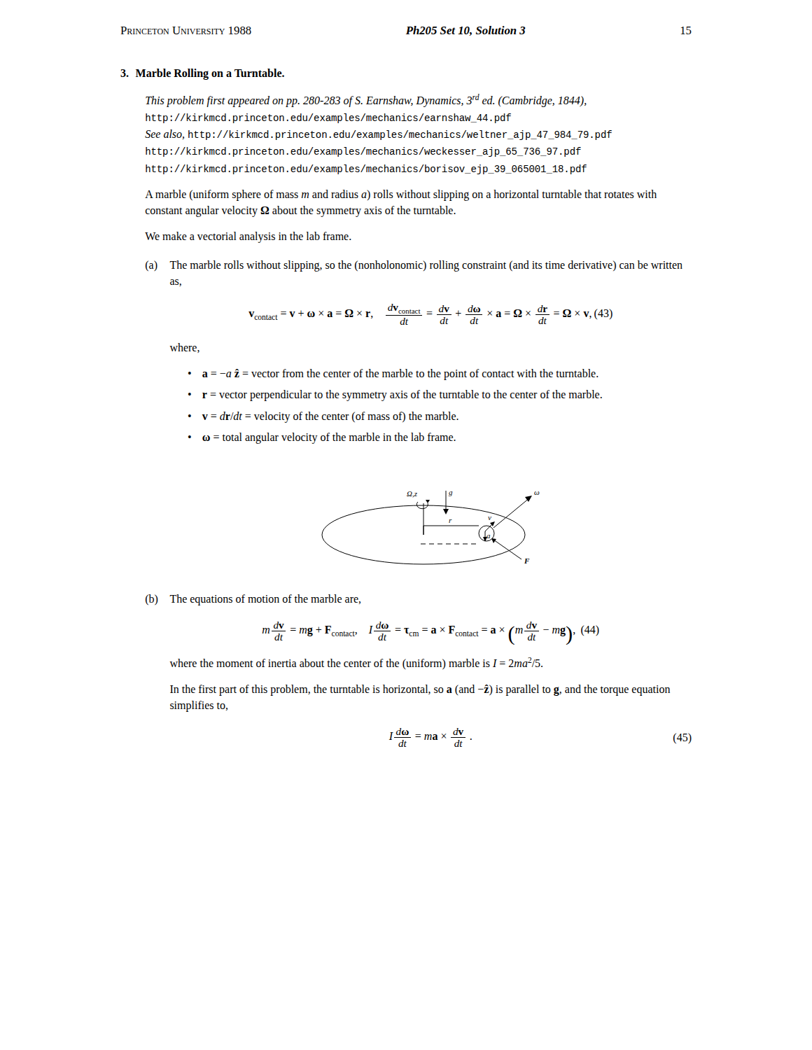Princeton University 1988 Ph205 Set 10, Solution 3 15
3. Marble Rolling on a Turntable.
This problem first appeared on pp. 280-283 of S. Earnshaw, Dynamics, 3rd ed. (Cambridge, 1844), http://kirkmcd.princeton.edu/examples/mechanics/earnshaw_44.pdf
See also, http://kirkmcd.princeton.edu/examples/mechanics/weltner_ajp_47_984_79.pdf
http://kirkmcd.princeton.edu/examples/mechanics/weckesser_ajp_65_736_97.pdf
http://kirkmcd.princeton.edu/examples/mechanics/borisov_ejp_39_065001_18.pdf
A marble (uniform sphere of mass m and radius a) rolls without slipping on a horizontal turntable that rotates with constant angular velocity Ω about the symmetry axis of the turntable.
We make a vectorial analysis in the lab frame.
The marble rolls without slipping, so the (nonholonomic) rolling constraint (and its time derivative) can be written as,
vcontact = v + ω × a = Ω × r, dvcontact dt = dv dt + dω dt × a = Ω × dr dt = Ω × v,(43)
where,
a = −a ẑ = vector from the center of the marble to the point of contact with the turntable.
r = vector perpendicular to the symmetry axis of the turntable to the center of the marble.
v = dr/dt = velocity of the center (of mass of) the marble.
ω = total angular velocity of the marble in the lab frame.
Ω,z g ω r v a F
The equations of motion of the marble are,
mdv dt = mg + Fcontact, Idω dt = τcm = a × Fcontact = a × (mdv dt − mg), (44)
where the moment of inertia about the center of the (uniform) marble is I = 2ma2/5.
In the first part of this problem, the turntable is horizontal, so a (and −ẑ) is parallel to g, and the torque equation simplifies to,
Idω dt = ma × dv dt . (45)